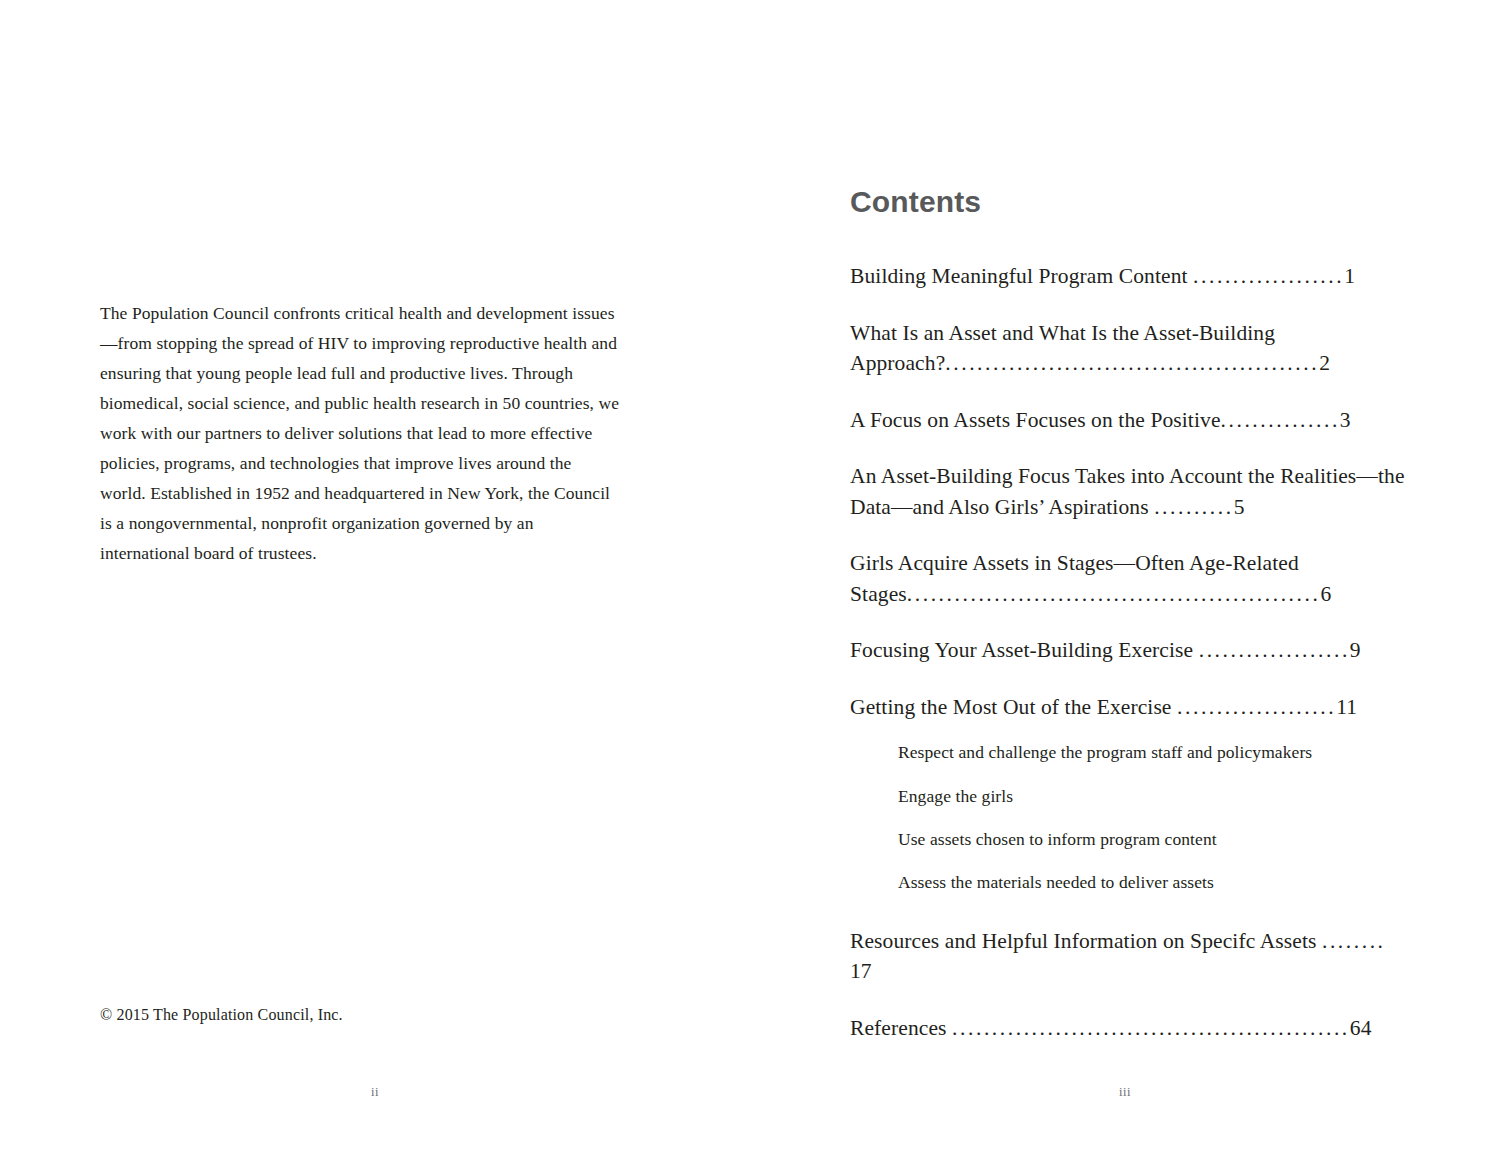The Population Council confronts critical health and development issues—from stopping the spread of HIV to improving reproductive health and ensuring that young people lead full and productive lives. Through biomedical, social science, and public health research in 50 countries, we work with our partners to deliver solutions that lead to more effective policies, programs, and technologies that improve lives around the world. Established in 1952 and headquartered in New York, the Council is a nongovernmental, nonprofit organization governed by an international board of trustees.
© 2015 The Population Council, Inc.
ii
Contents
Building Meaningful Program Content ................... 1
What Is an Asset and What Is the Asset-Building Approach?............................................... 2
A Focus on Assets Focuses on the Positive............... 3
An Asset-Building Focus Takes into Account the Realities—the Data—and Also Girls’ Aspirations .......... 5
Girls Acquire Assets in Stages—Often Age-Related Stages.................................................... 6
Focusing Your Asset-Building Exercise ................... 9
Getting the Most Out of the Exercise .................... 11
Respect and challenge the program staff and policymakers
Engage the girls
Use assets chosen to inform program content
Assess the materials needed to deliver assets
Resources and Helpful Information on Specifc Assets ........ 17
References .................................................. 64
iii